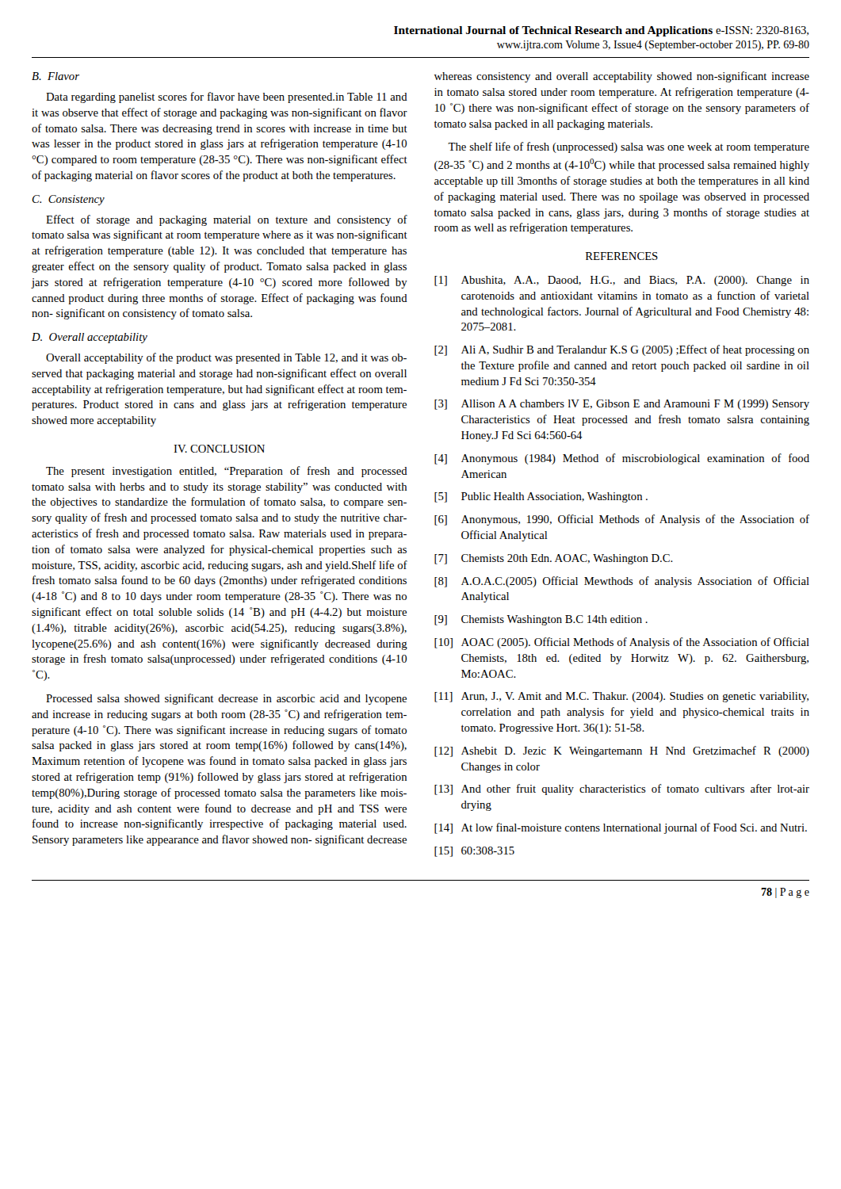International Journal of Technical Research and Applications e-ISSN: 2320-8163,
www.ijtra.com Volume 3, Issue4 (September-october 2015), PP. 69-80
B. Flavor
Data regarding panelist scores for flavor have been presented.in Table 11 and it was observe that effect of storage and packaging was non-significant on flavor of tomato salsa. There was decreasing trend in scores with increase in time but was lesser in the product stored in glass jars at refrigeration temperature (4-10 °C) compared to room temperature (28-35 °C). There was non-significant effect of packaging material on flavor scores of the product at both the temperatures.
C. Consistency
Effect of storage and packaging material on texture and consistency of tomato salsa was significant at room temperature where as it was non-significant at refrigeration temperature (table 12). It was concluded that temperature has greater effect on the sensory quality of product. Tomato salsa packed in glass jars stored at refrigeration temperature (4-10 °C) scored more followed by canned product during three months of storage. Effect of packaging was found non- significant on consistency of tomato salsa.
D. Overall acceptability
Overall acceptability of the product was presented in Table 12, and it was observed that packaging material and storage had non-significant effect on overall acceptability at refrigeration temperature, but had significant effect at room temperatures. Product stored in cans and glass jars at refrigeration temperature showed more acceptability
IV. CONCLUSION
The present investigation entitled, “Preparation of fresh and processed tomato salsa with herbs and to study its storage stability” was conducted with the objectives to standardize the formulation of tomato salsa, to compare sensory quality of fresh and processed tomato salsa and to study the nutritive characteristics of fresh and processed tomato salsa. Raw materials used in preparation of tomato salsa were analyzed for physical-chemical properties such as moisture, TSS, acidity, ascorbic acid, reducing sugars, ash and yield.Shelf life of fresh tomato salsa found to be 60 days (2months) under refrigerated conditions (4-18 ˚C) and 8 to 10 days under room temperature (28-35 ˚C). There was no significant effect on total soluble solids (14 ˚B) and pH (4-4.2) but moisture (1.4%), titrable acidity(26%), ascorbic acid(54.25), reducing sugars(3.8%), lycopene(25.6%) and ash content(16%) were significantly decreased during storage in fresh tomato salsa(unprocessed) under refrigerated conditions (4-10 ˚C).
Processed salsa showed significant decrease in ascorbic acid and lycopene and increase in reducing sugars at both room (28-35 ˚C) and refrigeration temperature (4-10 ˚C). There was significant increase in reducing sugars of tomato salsa packed in glass jars stored at room temp(16%) followed by cans(14%), Maximum retention of lycopene was found in tomato salsa packed in glass jars stored at refrigeration temp (91%) followed by glass jars stored at refrigeration temp(80%),During storage of processed tomato salsa the parameters like moisture, acidity and ash content were found to decrease and pH and TSS were found to increase non-significantly irrespective of packaging material used. Sensory parameters like appearance and flavor showed non- significant decrease whereas consistency and overall acceptability showed non-significant increase in tomato salsa stored under room temperature. At refrigeration temperature (4-10 ˚C) there was non-significant effect of storage on the sensory parameters of tomato salsa packed in all packaging materials.
The shelf life of fresh (unprocessed) salsa was one week at room temperature (28-35 ˚C) and 2 months at (4-100C) while that processed salsa remained highly acceptable up till 3months of storage studies at both the temperatures in all kind of packaging material used. There was no spoilage was observed in processed tomato salsa packed in cans, glass jars, during 3 months of storage studies at room as well as refrigeration temperatures.
REFERENCES
Abushita, A.A., Daood, H.G., and Biacs, P.A. (2000). Change in carotenoids and antioxidant vitamins in tomato as a function of varietal and technological factors. Journal of Agricultural and Food Chemistry 48: 2075–2081.
Ali A, Sudhir B and Teralandur K.S G (2005) ;Effect of heat processing on the Texture profile and canned and retort pouch packed oil sardine in oil medium J Fd Sci 70:350-354
Allison A A chambers lV E, Gibson E and Aramouni F M (1999) Sensory Characteristics of Heat processed and fresh tomato salsra containing Honey.J Fd Sci 64:560-64
Anonymous (1984) Method of miscrobiological examination of food American
Public Health Association, Washington .
Anonymous, 1990, Official Methods of Analysis of the Association of Official Analytical
Chemists 20th Edn. AOAC, Washington D.C.
A.O.A.C.(2005) Official Mewthods of analysis Association of Official Analytical
Chemists Washington B.C 14th edition .
AOAC (2005). Official Methods of Analysis of the Association of Official Chemists, 18th ed. (edited by Horwitz W). p. 62. Gaithersburg, Mo:AOAC.
Arun, J., V. Amit and M.C. Thakur. (2004). Studies on genetic variability, correlation and path analysis for yield and physico-chemical traits in tomato. Progressive Hort. 36(1): 51-58.
Ashebit D. Jezic K Weingartemann H Nnd Gretzimachef R (2000) Changes in color
And other fruit quality characteristics of tomato cultivars after lrot-air drying
At low final-moisture contens lnternational journal of Food Sci. and Nutri.
60:308-315
78 | P a g e